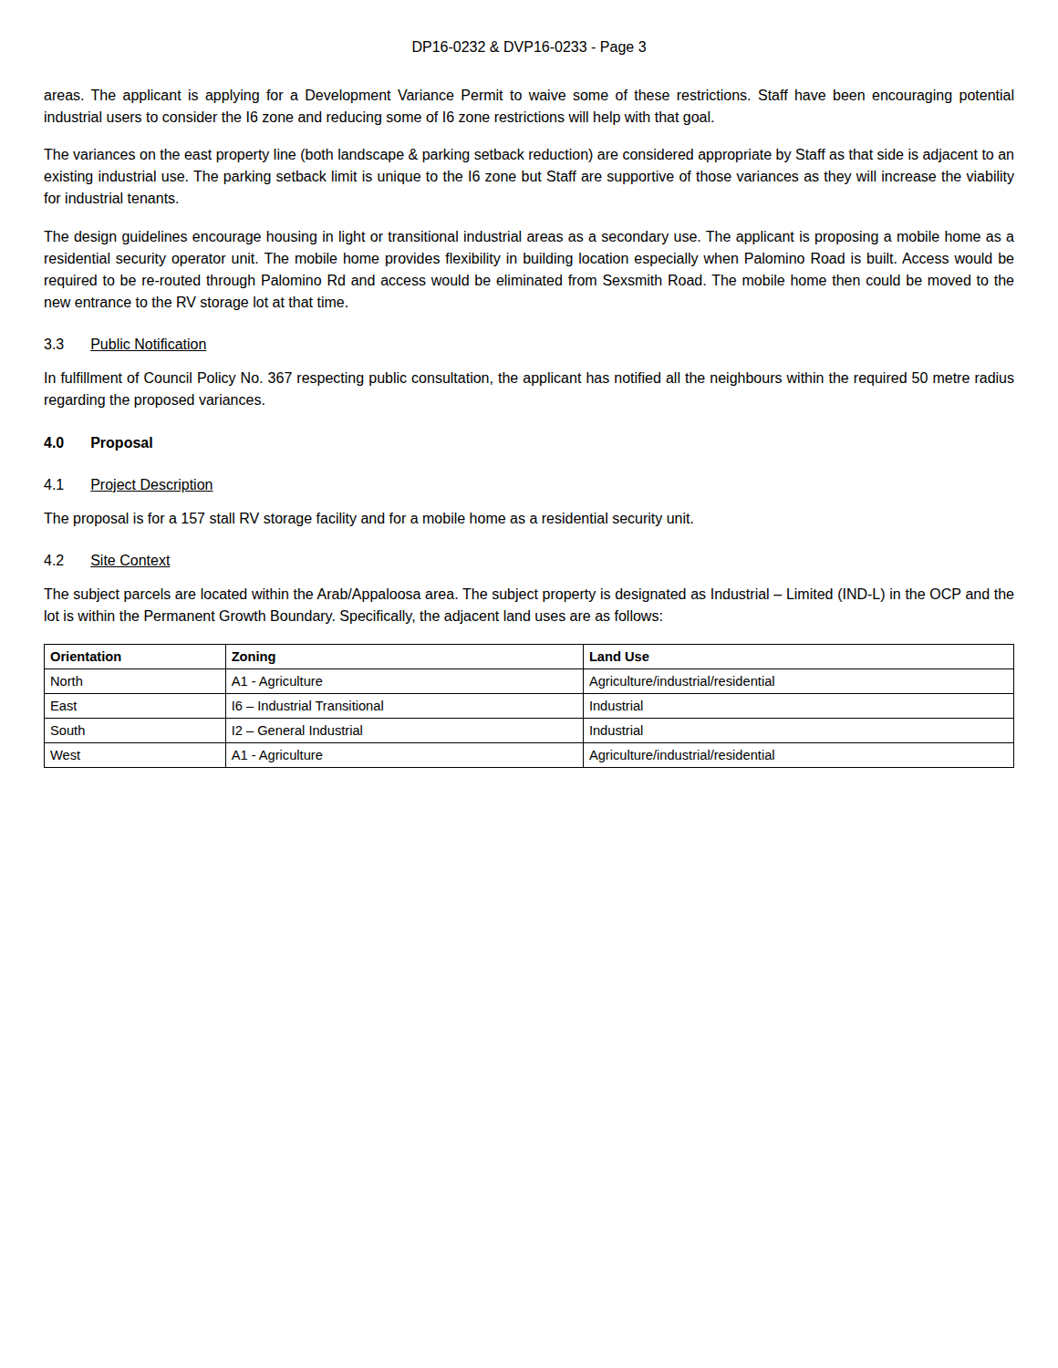DP16-0232 & DVP16-0233 - Page 3
areas. The applicant is applying for a Development Variance Permit to waive some of these restrictions. Staff have been encouraging potential industrial users to consider the I6 zone and reducing some of I6 zone restrictions will help with that goal.
The variances on the east property line (both landscape & parking setback reduction) are considered appropriate by Staff as that side is adjacent to an existing industrial use. The parking setback limit is unique to the I6 zone but Staff are supportive of those variances as they will increase the viability for industrial tenants.
The design guidelines encourage housing in light or transitional industrial areas as a secondary use. The applicant is proposing a mobile home as a residential security operator unit. The mobile home provides flexibility in building location especially when Palomino Road is built. Access would be required to be re-routed through Palomino Rd and access would be eliminated from Sexsmith Road. The mobile home then could be moved to the new entrance to the RV storage lot at that time.
3.3 Public Notification
In fulfillment of Council Policy No. 367 respecting public consultation, the applicant has notified all the neighbours within the required 50 metre radius regarding the proposed variances.
4.0 Proposal
4.1 Project Description
The proposal is for a 157 stall RV storage facility and for a mobile home as a residential security unit.
4.2 Site Context
The subject parcels are located within the Arab/Appaloosa area. The subject property is designated as Industrial – Limited (IND-L) in the OCP and the lot is within the Permanent Growth Boundary. Specifically, the adjacent land uses are as follows:
| Orientation | Zoning | Land Use |
| --- | --- | --- |
| North | A1 - Agriculture | Agriculture/industrial/residential |
| East | I6 – Industrial Transitional | Industrial |
| South | I2 – General Industrial | Industrial |
| West | A1 - Agriculture | Agriculture/industrial/residential |